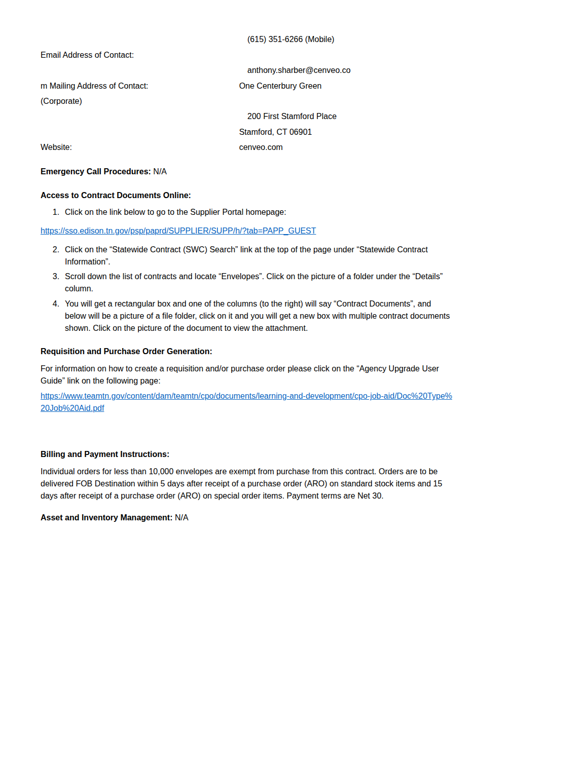(615) 351-6266 (Mobile)
Email Address of Contact:
anthony.sharber@cenveo.co
m Mailing Address of Contact:
One Centerbury Green
(Corporate)
200 First Stamford Place
Stamford, CT 06901
Website:
cenveo.com
Emergency Call Procedures: N/A
Access to Contract Documents Online:
Click on the link below to go to the Supplier Portal homepage:
https://sso.edison.tn.gov/psp/paprd/SUPPLIER/SUPP/h/?tab=PAPP_GUEST
Click on the “Statewide Contract (SWC) Search” link at the top of the page under “Statewide Contract Information”.
Scroll down the list of contracts and locate “Envelopes”. Click on the picture of a folder under the “Details” column.
You will get a rectangular box and one of the columns (to the right) will say “Contract Documents”, and below will be a picture of a file folder, click on it and you will get a new box with multiple contract documents shown. Click on the picture of the document to view the attachment.
Requisition and Purchase Order Generation:
For information on how to create a requisition and/or purchase order please click on the “Agency Upgrade User Guide” link on the following page:
https://www.teamtn.gov/content/dam/teamtn/cpo/documents/learning-and-development/cpo-job-aid/Doc%20Type%20Job%20Aid.pdf
Billing and Payment Instructions:
Individual orders for less than 10,000 envelopes are exempt from purchase from this contract. Orders are to be delivered FOB Destination within 5 days after receipt of a purchase order (ARO) on standard stock items and 15 days after receipt of a purchase order (ARO) on special order items. Payment terms are Net 30.
Asset and Inventory Management: N/A